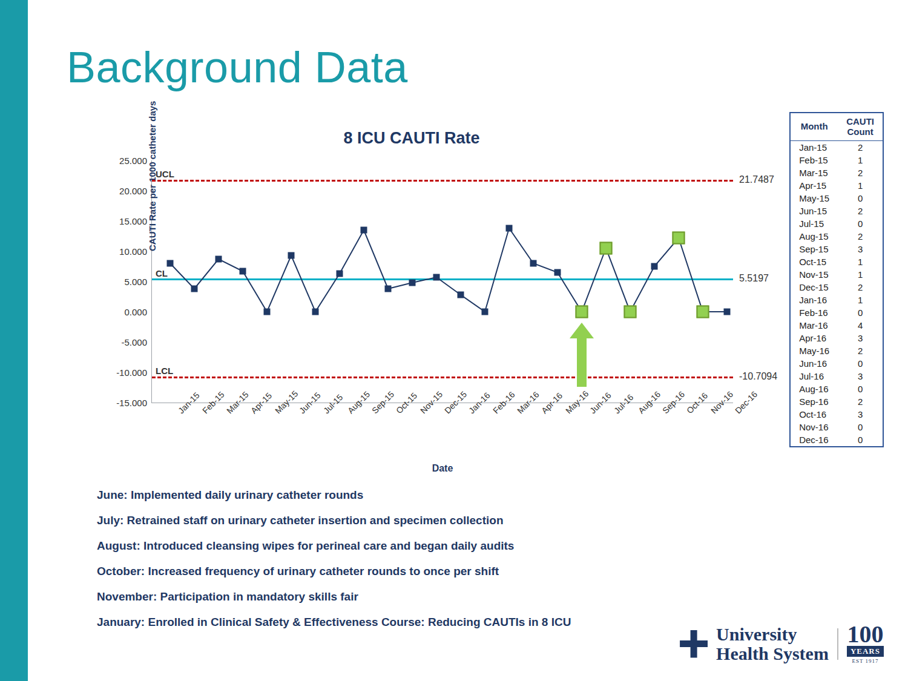Background Data
8 ICU CAUTI Rate
CAUTI Rate per 1000 catheter days
25.000
20.000
15.000
10.000
5.000
0.000
-5.000
-10.000
-15.000
UCL
21.7487
CL
5.5197
LCL
-10.7094
Jan-15
Feb-15
Mar-15
Apr-15
May-15
Jun-15
Jul-15
Aug-15
Sep-15
Oct-15
Nov-15
Dec-15
Jan-16
Feb-16
Mar-16
Apr-16
May-16
Jun-16
Jul-16
Aug-16
Sep-16
Oct-16
Nov-16
Dec-16
Date
| Month | CAUTI Count |
| --- | --- |
| Jan-15 | 2 |
| Feb-15 | 1 |
| Mar-15 | 2 |
| Apr-15 | 1 |
| May-15 | 0 |
| Jun-15 | 2 |
| Jul-15 | 0 |
| Aug-15 | 2 |
| Sep-15 | 3 |
| Oct-15 | 1 |
| Nov-15 | 1 |
| Dec-15 | 2 |
| Jan-16 | 1 |
| Feb-16 | 0 |
| Mar-16 | 4 |
| Apr-16 | 3 |
| May-16 | 2 |
| Jun-16 | 0 |
| Jul-16 | 3 |
| Aug-16 | 0 |
| Sep-16 | 2 |
| Oct-16 | 3 |
| Nov-16 | 0 |
| Dec-16 | 0 |
June: Implemented daily urinary catheter rounds
July: Retrained staff on urinary catheter insertion and specimen collection
August: Introduced cleansing wipes for perineal care and began daily audits
October: Increased frequency of urinary catheter rounds to once per shift
November: Participation in mandatory skills fair
January: Enrolled in Clinical Safety & Effectiveness Course: Reducing CAUTIs in 8 ICU
University
Health System
100
YEARS
EST 1917